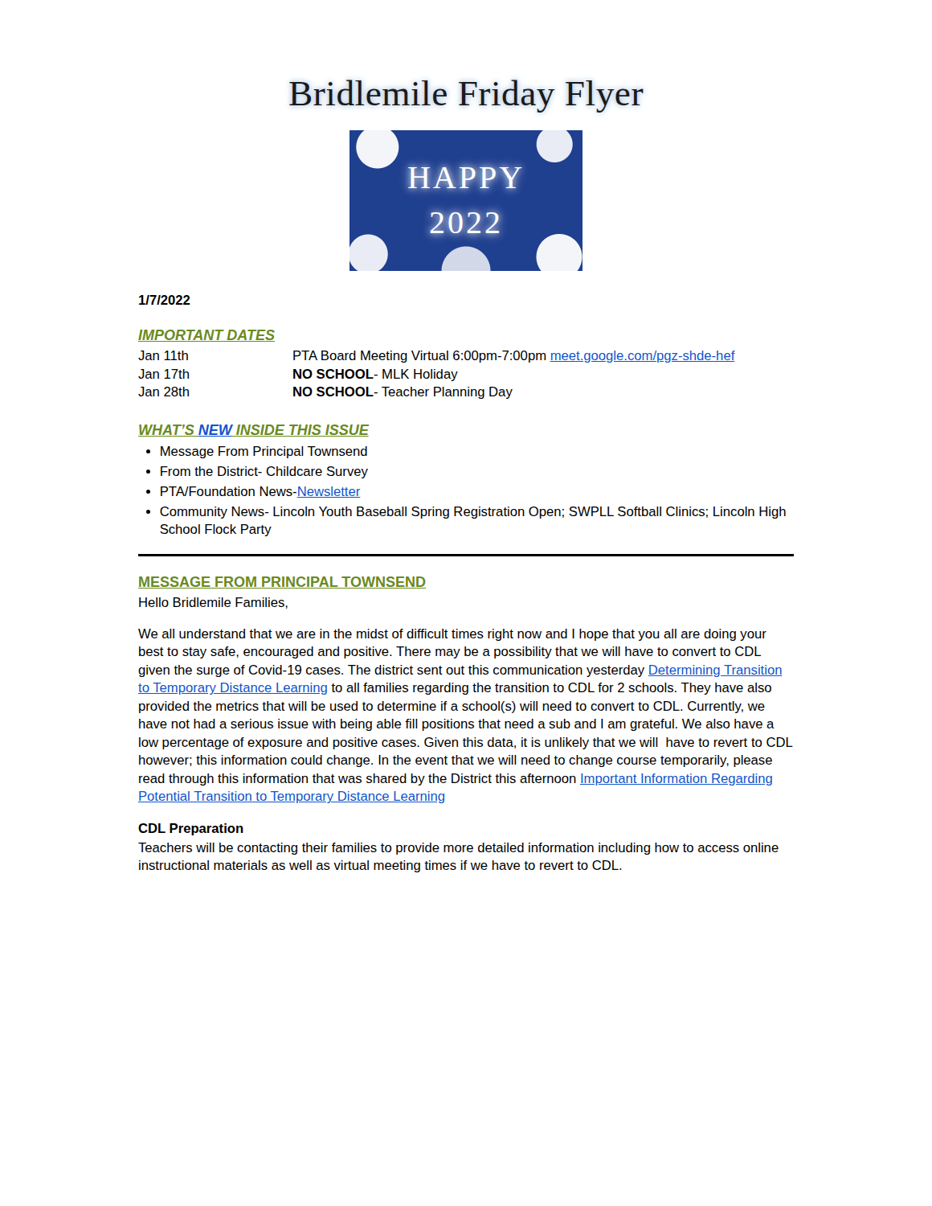Bridlemile Friday Flyer
HAPPY
2022
1/7/2022
IMPORTANT DATES
| Jan 11th | PTA Board Meeting Virtual 6:00pm-7:00pm meet.google.com/pgz-shde-hef |
| Jan 17th | NO SCHOOL - MLK Holiday |
| Jan 28th | NO SCHOOL - Teacher Planning Day |
WHAT’S NEW INSIDE THIS ISSUE
Message From Principal Townsend
From the District- Childcare Survey
PTA/Foundation News-Newsletter
Community News- Lincoln Youth Baseball Spring Registration Open; SWPLL Softball Clinics; Lincoln High School Flock Party
MESSAGE FROM PRINCIPAL TOWNSEND
Hello Bridlemile Families,
We all understand that we are in the midst of difficult times right now and I hope that you all are doing your best to stay safe, encouraged and positive. There may be a possibility that we will have to convert to CDL given the surge of Covid-19 cases. The district sent out this communication yesterday Determining Transition to Temporary Distance Learning to all families regarding the transition to CDL for 2 schools. They have also provided the metrics that will be used to determine if a school(s) will need to convert to CDL. Currently, we have not had a serious issue with being able fill positions that need a sub and I am grateful. We also have a low percentage of exposure and positive cases. Given this data, it is unlikely that we will have to revert to CDL however; this information could change. In the event that we will need to change course temporarily, please read through this information that was shared by the District this afternoon Important Information Regarding Potential Transition to Temporary Distance Learning
CDL Preparation
Teachers will be contacting their families to provide more detailed information including how to access online instructional materials as well as virtual meeting times if we have to revert to CDL.